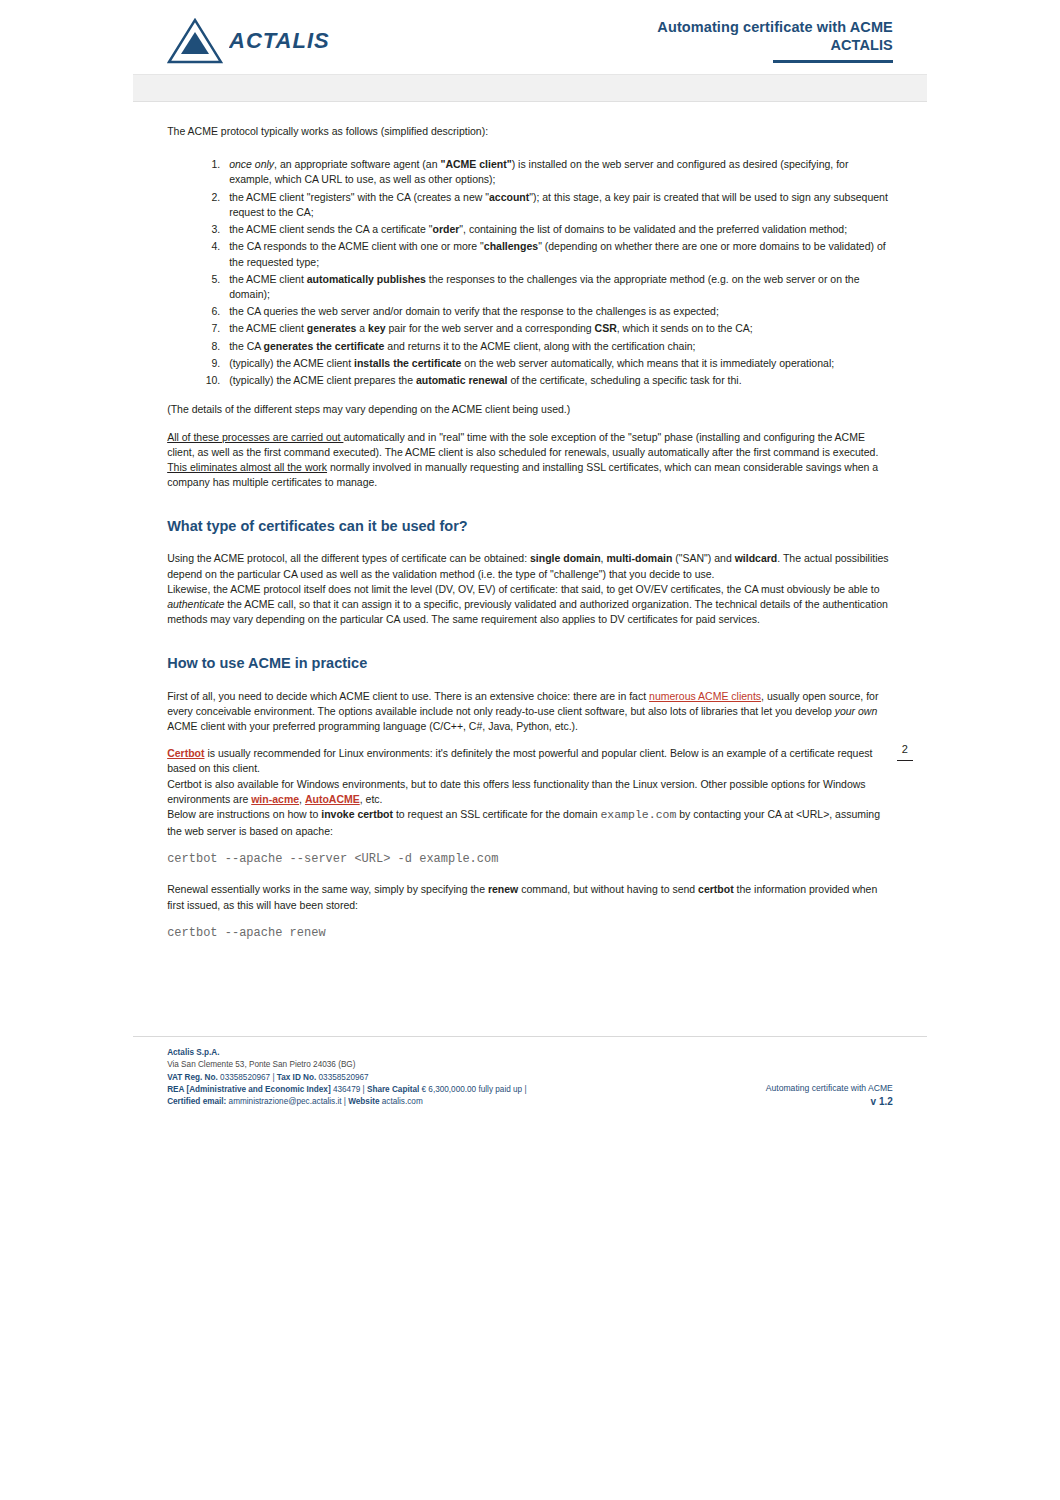ACTALIS
Automating certificate with ACME
ACTALIS
The ACME protocol typically works as follows (simplified description):
once only, an appropriate software agent (an "ACME client") is installed on the web server and configured as desired (specifying, for example, which CA URL to use, as well as other options);
the ACME client "registers" with the CA (creates a new "account"); at this stage, a key pair is created that will be used to sign any subsequent request to the CA;
the ACME client sends the CA a certificate "order", containing the list of domains to be validated and the preferred validation method;
the CA responds to the ACME client with one or more "challenges" (depending on whether there are one or more domains to be validated) of the requested type;
the ACME client automatically publishes the responses to the challenges via the appropriate method (e.g. on the web server or on the domain);
the CA queries the web server and/or domain to verify that the response to the challenges is as expected;
the ACME client generates a key pair for the web server and a corresponding CSR, which it sends on to the CA;
the CA generates the certificate and returns it to the ACME client, along with the certification chain;
(typically) the ACME client installs the certificate on the web server automatically, which means that it is immediately operational;
(typically) the ACME client prepares the automatic renewal of the certificate, scheduling a specific task for thi.
(The details of the different steps may vary depending on the ACME client being used.)
All of these processes are carried out automatically and in "real" time with the sole exception of the "setup" phase (installing and configuring the ACME client, as well as the first command executed). The ACME client is also scheduled for renewals, usually automatically after the first command is executed. This eliminates almost all the work normally involved in manually requesting and installing SSL certificates, which can mean considerable savings when a company has multiple certificates to manage.
What type of certificates can it be used for?
Using the ACME protocol, all the different types of certificate can be obtained: single domain, multi-domain ("SAN") and wildcard. The actual possibilities depend on the particular CA used as well as the validation method (i.e. the type of "challenge") that you decide to use.
Likewise, the ACME protocol itself does not limit the level (DV, OV, EV) of certificate: that said, to get OV/EV certificates, the CA must obviously be able to authenticate the ACME call, so that it can assign it to a specific, previously validated and authorized organization. The technical details of the authentication methods may vary depending on the particular CA used. The same requirement also applies to DV certificates for paid services.
How to use ACME in practice
First of all, you need to decide which ACME client to use. There is an extensive choice: there are in fact numerous ACME clients, usually open source, for every conceivable environment. The options available include not only ready-to-use client software, but also lots of libraries that let you develop your own ACME client with your preferred programming language (C/C++, C#, Java, Python, etc.).
Certbot is usually recommended for Linux environments: it's definitely the most powerful and popular client. Below is an example of a certificate request based on this client.
Certbot is also available for Windows environments, but to date this offers less functionality than the Linux version. Other possible options for Windows environments are win-acme, AutoACME, etc.
Below are instructions on how to invoke certbot to request an SSL certificate for the domain example.com by contacting your CA at <URL>, assuming the web server is based on apache:
certbot --apache --server <URL> -d example.com
Renewal essentially works in the same way, simply by specifying the renew command, but without having to send certbot the information provided when first issued, as this will have been stored:
certbot --apache renew
2
Actalis S.p.A.
Via San Clemente 53, Ponte San Pietro 24036 (BG)
VAT Reg. No. 03358520967 | Tax ID No. 03358520967
REA [Administrative and Economic Index] 436479 | Share Capital € 6,300,000.00 fully paid up |
Certified email: amministrazione@pec.actalis.it | Website actalis.com
Automating certificate with ACME
v 1.2